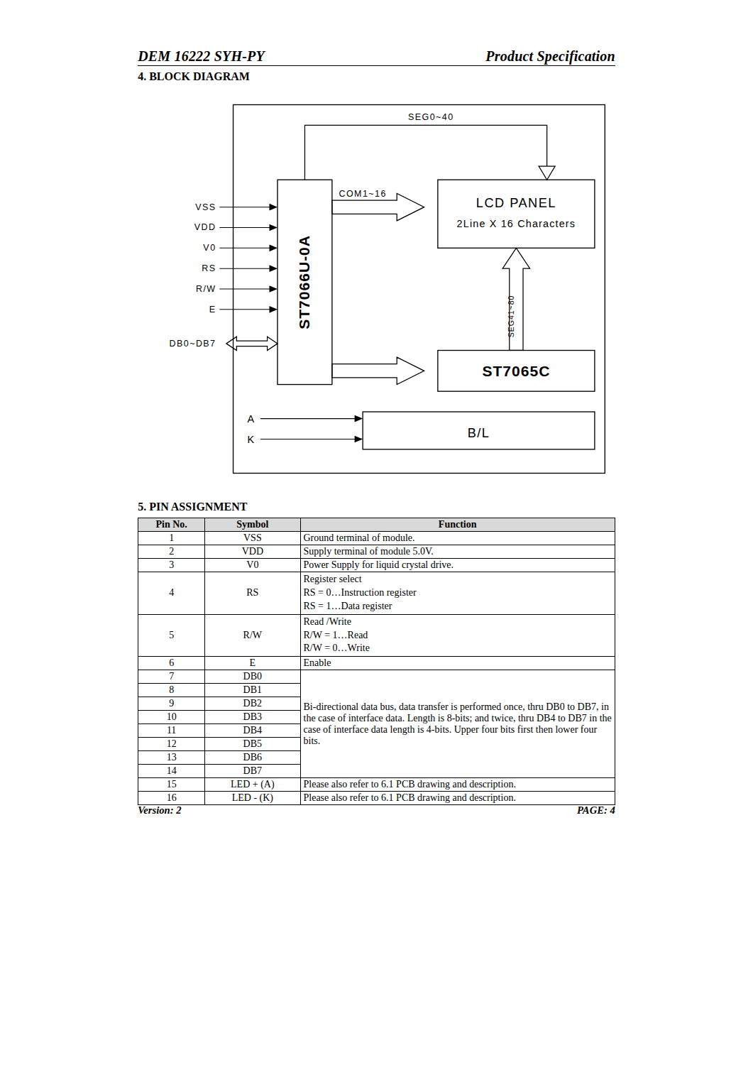DEM 16222 SYH-PY
Product Specification
4. BLOCK DIAGRAM
ST7066U-0A LCD PANEL 2Line X 16 Characters ST7065C B/L SEG0~40 COM1~16 VSS VDD V0 RS R/W E DB0~DB7 SEG41~80 A K
5. PIN ASSIGNMENT
| Pin No. | Symbol | Function |
| --- | --- | --- |
| 1 | VSS | Ground terminal of module. |
| 2 | VDD | Supply terminal of module 5.0V. |
| 3 | V0 | Power Supply for liquid crystal drive. |
| 4 | RS | Register select RS = 0…Instruction register RS = 1…Data register |
| 5 | R/W | Read /Write R/W = 1…Read R/W = 0…Write |
| 6 | E | Enable |
| 7 | DB0 | Bi-directional data bus, data transfer is performed once, thru DB0 to DB7, in the case of interface data. Length is 8-bits; and twice, thru DB4 to DB7 in the case of interface data length is 4-bits. Upper four bits first then lower four bits. |
| 8 | DB1 |
| 9 | DB2 |
| 10 | DB3 |
| 11 | DB4 |
| 12 | DB5 |
| 13 | DB6 |
| 14 | DB7 |
| 15 | LED + (A) | Please also refer to 6.1 PCB drawing and description. |
| 16 | LED - (K) | Please also refer to 6.1 PCB drawing and description. |
Version: 2
PAGE: 4